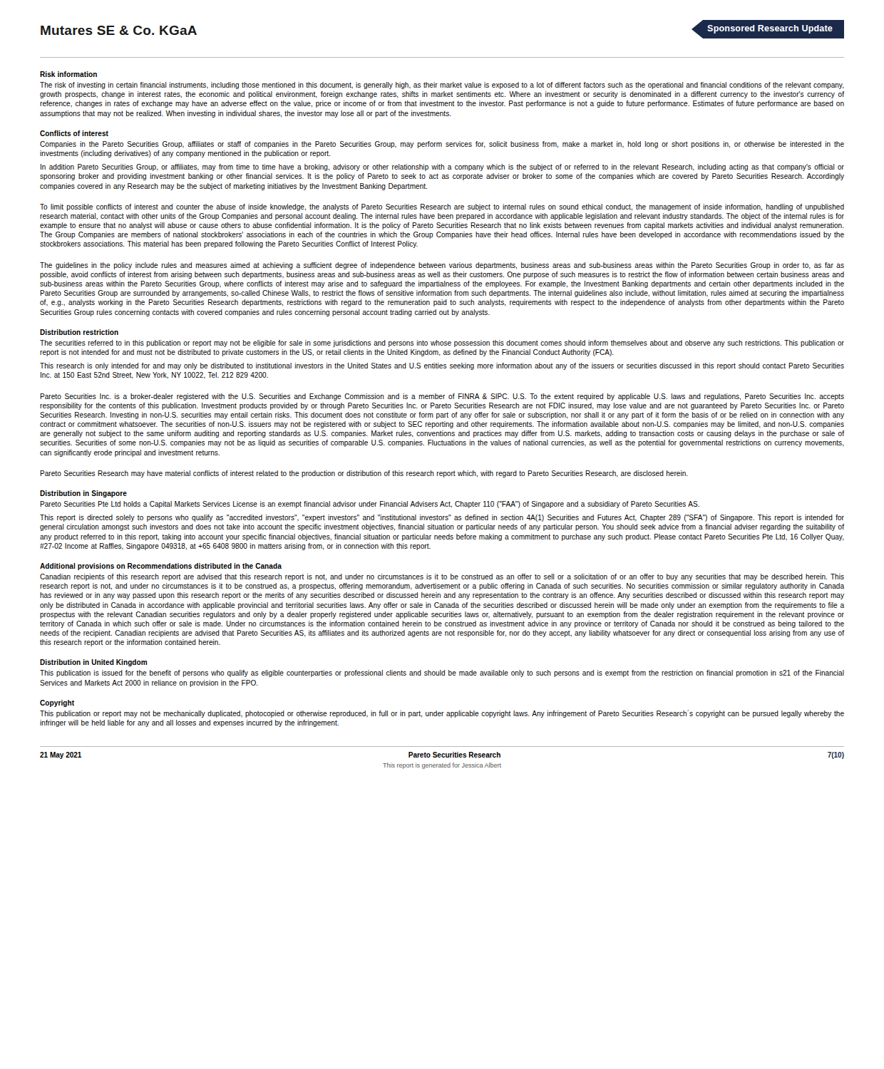Mutares SE & Co. KGaA
Sponsored Research Update
Risk information
The risk of investing in certain financial instruments, including those mentioned in this document, is generally high, as their market value is exposed to a lot of different factors such as the operational and financial conditions of the relevant company, growth prospects, change in interest rates, the economic and political environment, foreign exchange rates, shifts in market sentiments etc. Where an investment or security is denominated in a different currency to the investor's currency of reference, changes in rates of exchange may have an adverse effect on the value, price or income of or from that investment to the investor. Past performance is not a guide to future performance. Estimates of future performance are based on assumptions that may not be realized. When investing in individual shares, the investor may lose all or part of the investments.
Conflicts of interest
Companies in the Pareto Securities Group, affiliates or staff of companies in the Pareto Securities Group, may perform services for, solicit business from, make a market in, hold long or short positions in, or otherwise be interested in the investments (including derivatives) of any company mentioned in the publication or report.
In addition Pareto Securities Group, or affiliates, may from time to time have a broking, advisory or other relationship with a company which is the subject of or referred to in the relevant Research, including acting as that company's official or sponsoring broker and providing investment banking or other financial services. It is the policy of Pareto to seek to act as corporate adviser or broker to some of the companies which are covered by Pareto Securities Research. Accordingly companies covered in any Research may be the subject of marketing initiatives by the Investment Banking Department.
To limit possible conflicts of interest and counter the abuse of inside knowledge, the analysts of Pareto Securities Research are subject to internal rules on sound ethical conduct, the management of inside information, handling of unpublished research material, contact with other units of the Group Companies and personal account dealing. The internal rules have been prepared in accordance with applicable legislation and relevant industry standards. The object of the internal rules is for example to ensure that no analyst will abuse or cause others to abuse confidential information. It is the policy of Pareto Securities Research that no link exists between revenues from capital markets activities and individual analyst remuneration. The Group Companies are members of national stockbrokers' associations in each of the countries in which the Group Companies have their head offices. Internal rules have been developed in accordance with recommendations issued by the stockbrokers associations. This material has been prepared following the Pareto Securities Conflict of Interest Policy.
The guidelines in the policy include rules and measures aimed at achieving a sufficient degree of independence between various departments, business areas and sub-business areas within the Pareto Securities Group in order to, as far as possible, avoid conflicts of interest from arising between such departments, business areas and sub-business areas as well as their customers. One purpose of such measures is to restrict the flow of information between certain business areas and sub-business areas within the Pareto Securities Group, where conflicts of interest may arise and to safeguard the impartialness of the employees. For example, the Investment Banking departments and certain other departments included in the Pareto Securities Group are surrounded by arrangements, so-called Chinese Walls, to restrict the flows of sensitive information from such departments. The internal guidelines also include, without limitation, rules aimed at securing the impartialness of, e.g., analysts working in the Pareto Securities Research departments, restrictions with regard to the remuneration paid to such analysts, requirements with respect to the independence of analysts from other departments within the Pareto Securities Group rules concerning contacts with covered companies and rules concerning personal account trading carried out by analysts.
Distribution restriction
The securities referred to in this publication or report may not be eligible for sale in some jurisdictions and persons into whose possession this document comes should inform themselves about and observe any such restrictions. This publication or report is not intended for and must not be distributed to private customers in the US, or retail clients in the United Kingdom, as defined by the Financial Conduct Authority (FCA).
This research is only intended for and may only be distributed to institutional investors in the United States and U.S entities seeking more information about any of the issuers or securities discussed in this report should contact Pareto Securities Inc. at 150 East 52nd Street, New York, NY 10022, Tel. 212 829 4200.
Pareto Securities Inc. is a broker-dealer registered with the U.S. Securities and Exchange Commission and is a member of FINRA & SIPC. U.S. To the extent required by applicable U.S. laws and regulations, Pareto Securities Inc. accepts responsibility for the contents of this publication. Investment products provided by or through Pareto Securities Inc. or Pareto Securities Research are not FDIC insured, may lose value and are not guaranteed by Pareto Securities Inc. or Pareto Securities Research. Investing in non-U.S. securities may entail certain risks. This document does not constitute or form part of any offer for sale or subscription, nor shall it or any part of it form the basis of or be relied on in connection with any contract or commitment whatsoever. The securities of non-U.S. issuers may not be registered with or subject to SEC reporting and other requirements. The information available about non-U.S. companies may be limited, and non-U.S. companies are generally not subject to the same uniform auditing and reporting standards as U.S. companies. Market rules, conventions and practices may differ from U.S. markets, adding to transaction costs or causing delays in the purchase or sale of securities. Securities of some non-U.S. companies may not be as liquid as securities of comparable U.S. companies. Fluctuations in the values of national currencies, as well as the potential for governmental restrictions on currency movements, can significantly erode principal and investment returns.
Pareto Securities Research may have material conflicts of interest related to the production or distribution of this research report which, with regard to Pareto Securities Research, are disclosed herein.
Distribution in Singapore
Pareto Securities Pte Ltd holds a Capital Markets Services License is an exempt financial advisor under Financial Advisers Act, Chapter 110 ("FAA") of Singapore and a subsidiary of Pareto Securities AS.
This report is directed solely to persons who qualify as "accredited investors", "expert investors" and "institutional investors" as defined in section 4A(1) Securities and Futures Act, Chapter 289 ("SFA") of Singapore. This report is intended for general circulation amongst such investors and does not take into account the specific investment objectives, financial situation or particular needs of any particular person. You should seek advice from a financial adviser regarding the suitability of any product referred to in this report, taking into account your specific financial objectives, financial situation or particular needs before making a commitment to purchase any such product. Please contact Pareto Securities Pte Ltd, 16 Collyer Quay, #27-02 Income at Raffles, Singapore 049318, at +65 6408 9800 in matters arising from, or in connection with this report.
Additional provisions on Recommendations distributed in the Canada
Canadian recipients of this research report are advised that this research report is not, and under no circumstances is it to be construed as an offer to sell or a solicitation of or an offer to buy any securities that may be described herein. This research report is not, and under no circumstances is it to be construed as, a prospectus, offering memorandum, advertisement or a public offering in Canada of such securities. No securities commission or similar regulatory authority in Canada has reviewed or in any way passed upon this research report or the merits of any securities described or discussed herein and any representation to the contrary is an offence. Any securities described or discussed within this research report may only be distributed in Canada in accordance with applicable provincial and territorial securities laws. Any offer or sale in Canada of the securities described or discussed herein will be made only under an exemption from the requirements to file a prospectus with the relevant Canadian securities regulators and only by a dealer properly registered under applicable securities laws or, alternatively, pursuant to an exemption from the dealer registration requirement in the relevant province or territory of Canada in which such offer or sale is made. Under no circumstances is the information contained herein to be construed as investment advice in any province or territory of Canada nor should it be construed as being tailored to the needs of the recipient. Canadian recipients are advised that Pareto Securities AS, its affiliates and its authorized agents are not responsible for, nor do they accept, any liability whatsoever for any direct or consequential loss arising from any use of this research report or the information contained herein.
Distribution in United Kingdom
This publication is issued for the benefit of persons who qualify as eligible counterparties or professional clients and should be made available only to such persons and is exempt from the restriction on financial promotion in s21 of the Financial Services and Markets Act 2000 in reliance on provision in the FPO.
Copyright
This publication or report may not be mechanically duplicated, photocopied or otherwise reproduced, in full or in part, under applicable copyright laws. Any infringement of Pareto Securities Research´s copyright can be pursued legally whereby the infringer will be held liable for any and all losses and expenses incurred by the infringement.
21 May 2021
Pareto Securities Research
7(10)
This report is generated for Jessica Albert